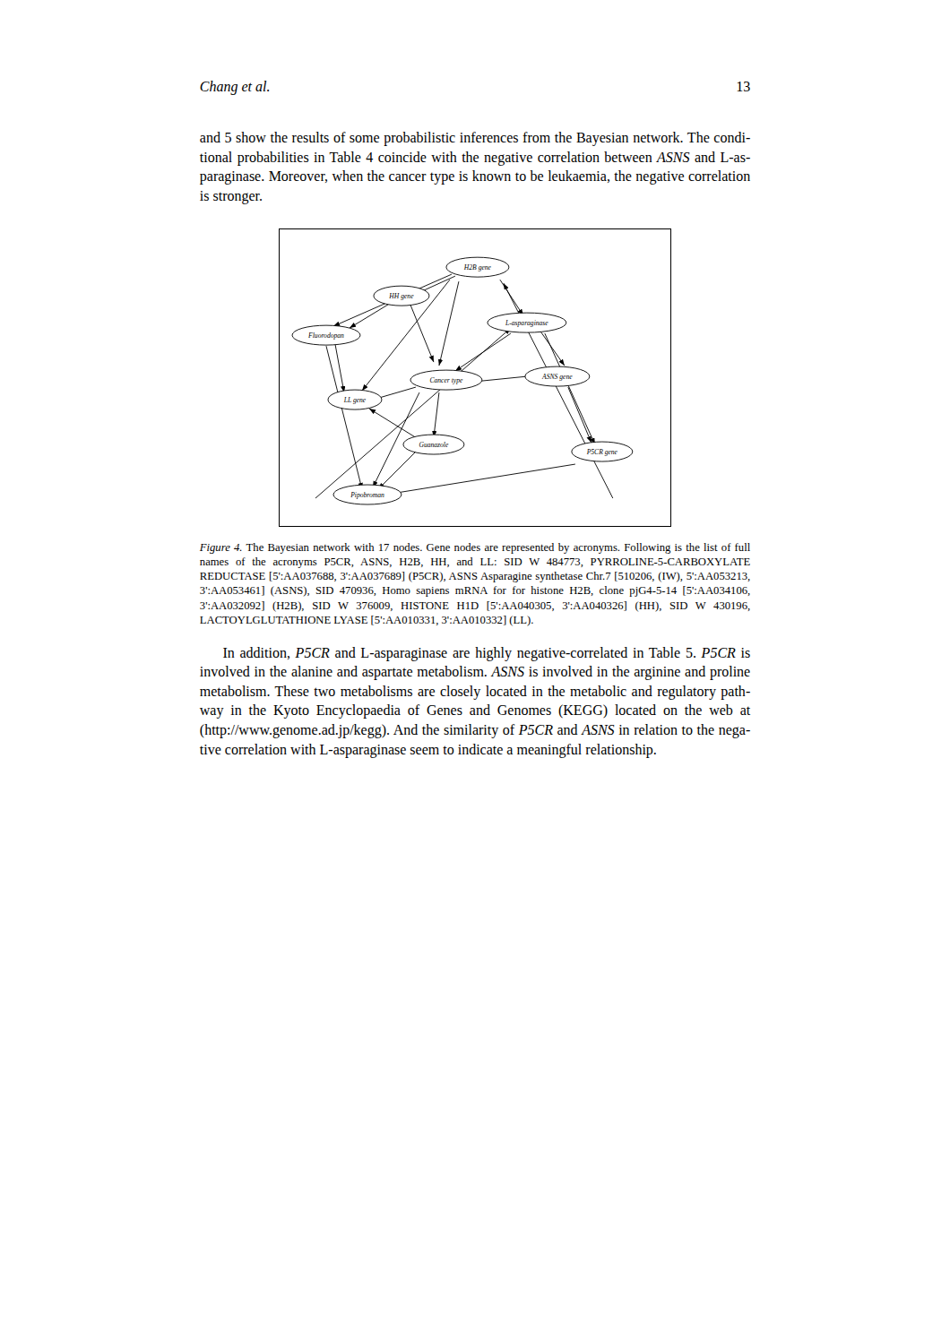Chang et al. 13
and 5 show the results of some probabilistic inferences from the Bayesian network. The conditional probabilities in Table 4 coincide with the negative correlation between ASNS and L-asparaginase. Moreover, when the cancer type is known to be leukaemia, the negative correlation is stronger.
H2B gene HH gene L-asparaginase Fluorodopan Cancer type ASNS gene LL gene P5CR gene Guanazole Pipobroman
Figure 4. The Bayesian network with 17 nodes. Gene nodes are represented by acronyms. Following is the list of full names of the acronyms P5CR, ASNS, H2B, HH, and LL: SID W 484773, PYRROLINE-5-CARBOXYLATE REDUCTASE [5':AA037688, 3':AA037689] (P5CR), ASNS Asparagine synthetase Chr.7 [510206, (IW), 5':AA053213, 3':AA053461] (ASNS), SID 470936, Homo sapiens mRNA for for histone H2B, clone pjG4-5-14 [5':AA034106, 3':AA032092] (H2B), SID W 376009, HISTONE H1D [5':AA040305, 3':AA040326] (HH), SID W 430196, LACTOYLGLUTATHIONE LYASE [5':AA010331, 3':AA010332] (LL).
In addition, P5CR and L-asparaginase are highly negative-correlated in Table 5. P5CR is involved in the alanine and aspartate metabolism. ASNS is involved in the arginine and proline metabolism. These two metabolisms are closely located in the metabolic and regulatory pathway in the Kyoto Encyclopaedia of Genes and Genomes (KEGG) located on the web at (http://www.genome.ad.jp/kegg). And the similarity of P5CR and ASNS in relation to the negative correlation with L-asparaginase seem to indicate a meaningful relationship.